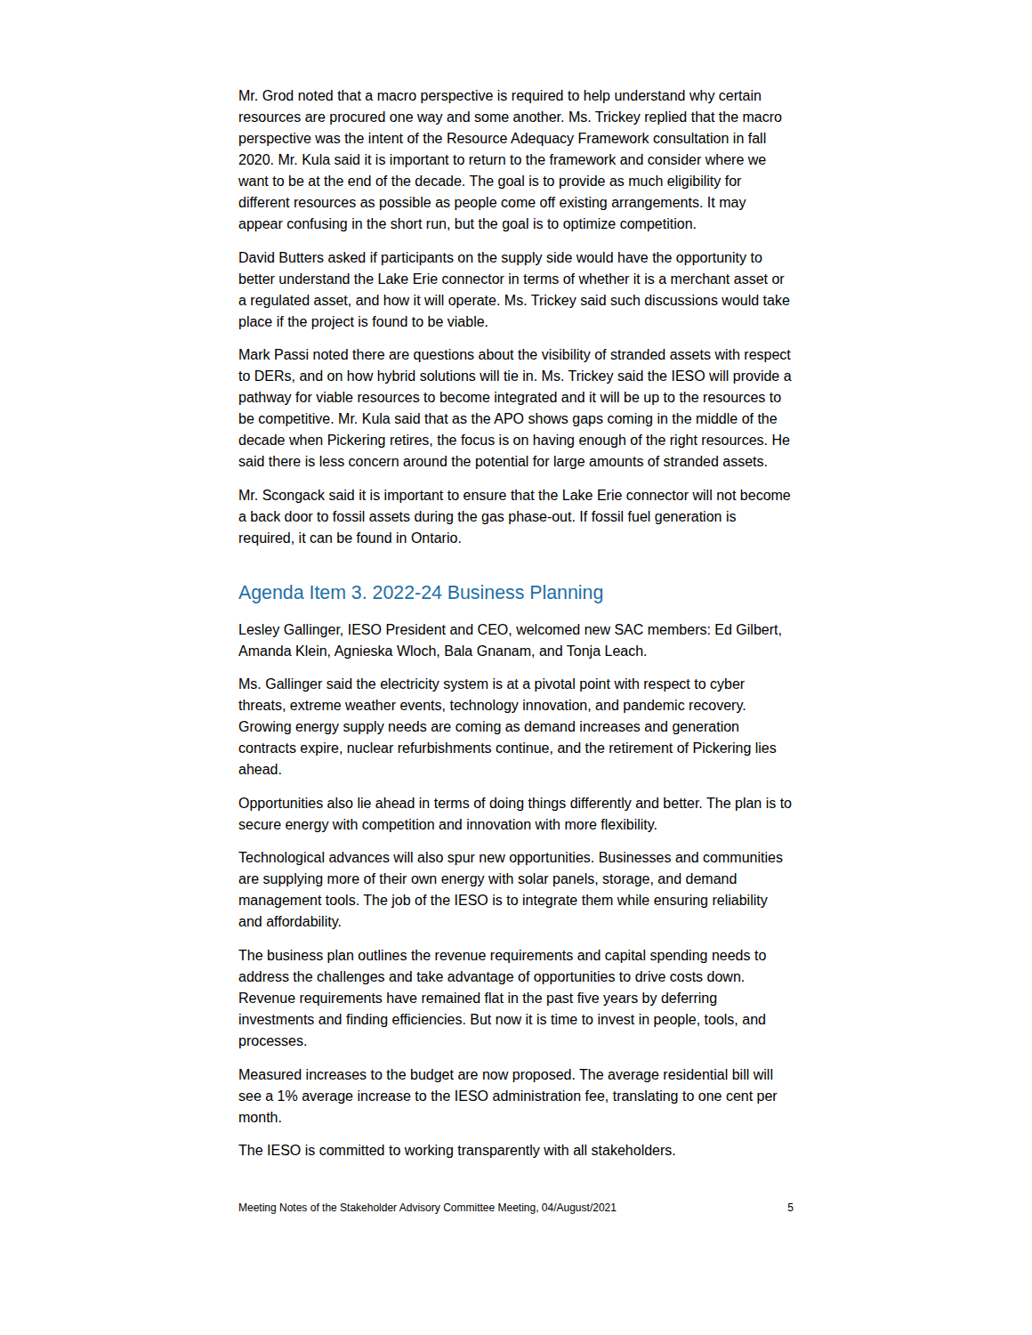Mr. Grod noted that a macro perspective is required to help understand why certain resources are procured one way and some another. Ms. Trickey replied that the macro perspective was the intent of the Resource Adequacy Framework consultation in fall 2020. Mr. Kula said it is important to return to the framework and consider where we want to be at the end of the decade. The goal is to provide as much eligibility for different resources as possible as people come off existing arrangements. It may appear confusing in the short run, but the goal is to optimize competition.
David Butters asked if participants on the supply side would have the opportunity to better understand the Lake Erie connector in terms of whether it is a merchant asset or a regulated asset, and how it will operate. Ms. Trickey said such discussions would take place if the project is found to be viable.
Mark Passi noted there are questions about the visibility of stranded assets with respect to DERs, and on how hybrid solutions will tie in. Ms. Trickey said the IESO will provide a pathway for viable resources to become integrated and it will be up to the resources to be competitive. Mr. Kula said that as the APO shows gaps coming in the middle of the decade when Pickering retires, the focus is on having enough of the right resources. He said there is less concern around the potential for large amounts of stranded assets.
Mr. Scongack said it is important to ensure that the Lake Erie connector will not become a back door to fossil assets during the gas phase-out. If fossil fuel generation is required, it can be found in Ontario.
Agenda Item 3. 2022-24 Business Planning
Lesley Gallinger, IESO President and CEO, welcomed new SAC members: Ed Gilbert, Amanda Klein, Agnieska Wloch, Bala Gnanam, and Tonja Leach.
Ms. Gallinger said the electricity system is at a pivotal point with respect to cyber threats, extreme weather events, technology innovation, and pandemic recovery. Growing energy supply needs are coming as demand increases and generation contracts expire, nuclear refurbishments continue, and the retirement of Pickering lies ahead.
Opportunities also lie ahead in terms of doing things differently and better. The plan is to secure energy with competition and innovation with more flexibility.
Technological advances will also spur new opportunities. Businesses and communities are supplying more of their own energy with solar panels, storage, and demand management tools. The job of the IESO is to integrate them while ensuring reliability and affordability.
The business plan outlines the revenue requirements and capital spending needs to address the challenges and take advantage of opportunities to drive costs down. Revenue requirements have remained flat in the past five years by deferring investments and finding efficiencies. But now it is time to invest in people, tools, and processes.
Measured increases to the budget are now proposed. The average residential bill will see a 1% average increase to the IESO administration fee, translating to one cent per month.
The IESO is committed to working transparently with all stakeholders.
Meeting Notes of the Stakeholder Advisory Committee Meeting, 04/August/2021 5